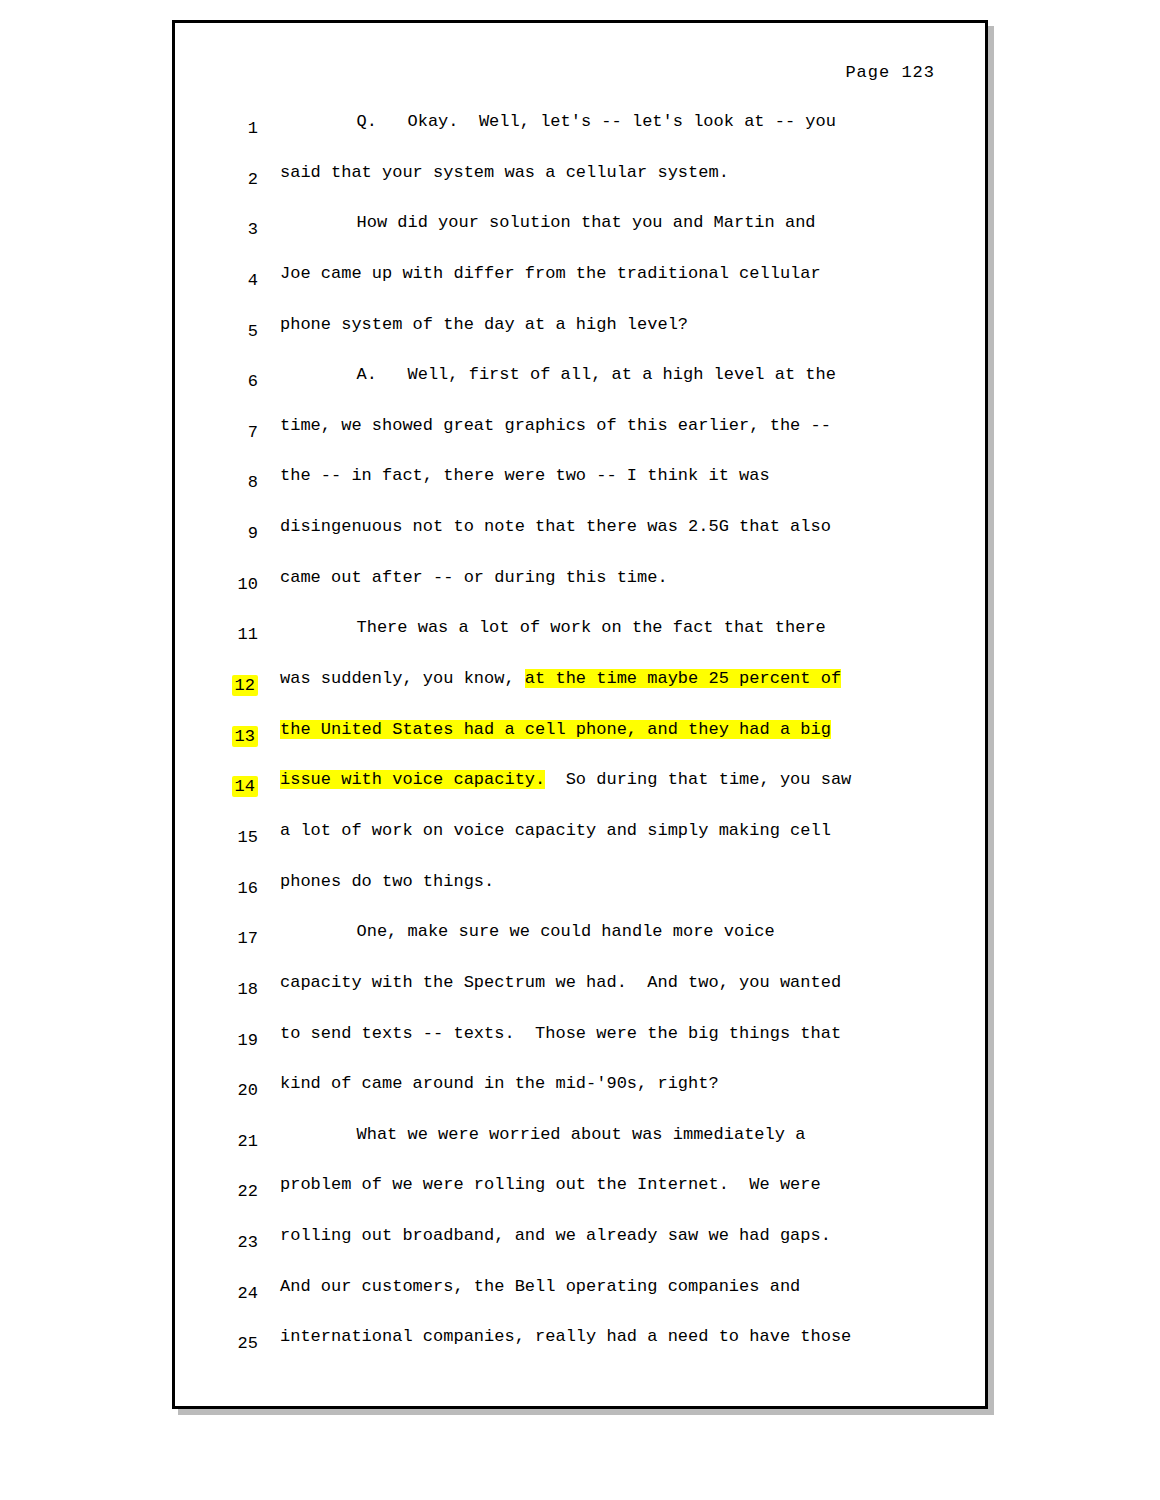Page 123
| 1 | Q. Okay. Well, let's -- let's look at -- you |
| 2 | said that your system was a cellular system. |
| 3 | How did your solution that you and Martin and |
| 4 | Joe came up with differ from the traditional cellular |
| 5 | phone system of the day at a high level? |
| 6 | A. Well, first of all, at a high level at the |
| 7 | time, we showed great graphics of this earlier, the -- |
| 8 | the -- in fact, there were two -- I think it was |
| 9 | disingenuous not to note that there was 2.5G that also |
| 10 | came out after -- or during this time. |
| 11 | There was a lot of work on the fact that there |
| 12 | was suddenly, you know, at the time maybe 25 percent of |
| 13 | the United States had a cell phone, and they had a big |
| 14 | issue with voice capacity. So during that time, you saw |
| 15 | a lot of work on voice capacity and simply making cell |
| 16 | phones do two things. |
| 17 | One, make sure we could handle more voice |
| 18 | capacity with the Spectrum we had. And two, you wanted |
| 19 | to send texts -- texts. Those were the big things that |
| 20 | kind of came around in the mid-'90s, right? |
| 21 | What we were worried about was immediately a |
| 22 | problem of we were rolling out the Internet. We were |
| 23 | rolling out broadband, and we already saw we had gaps. |
| 24 | And our customers, the Bell operating companies and |
| 25 | international companies, really had a need to have those |